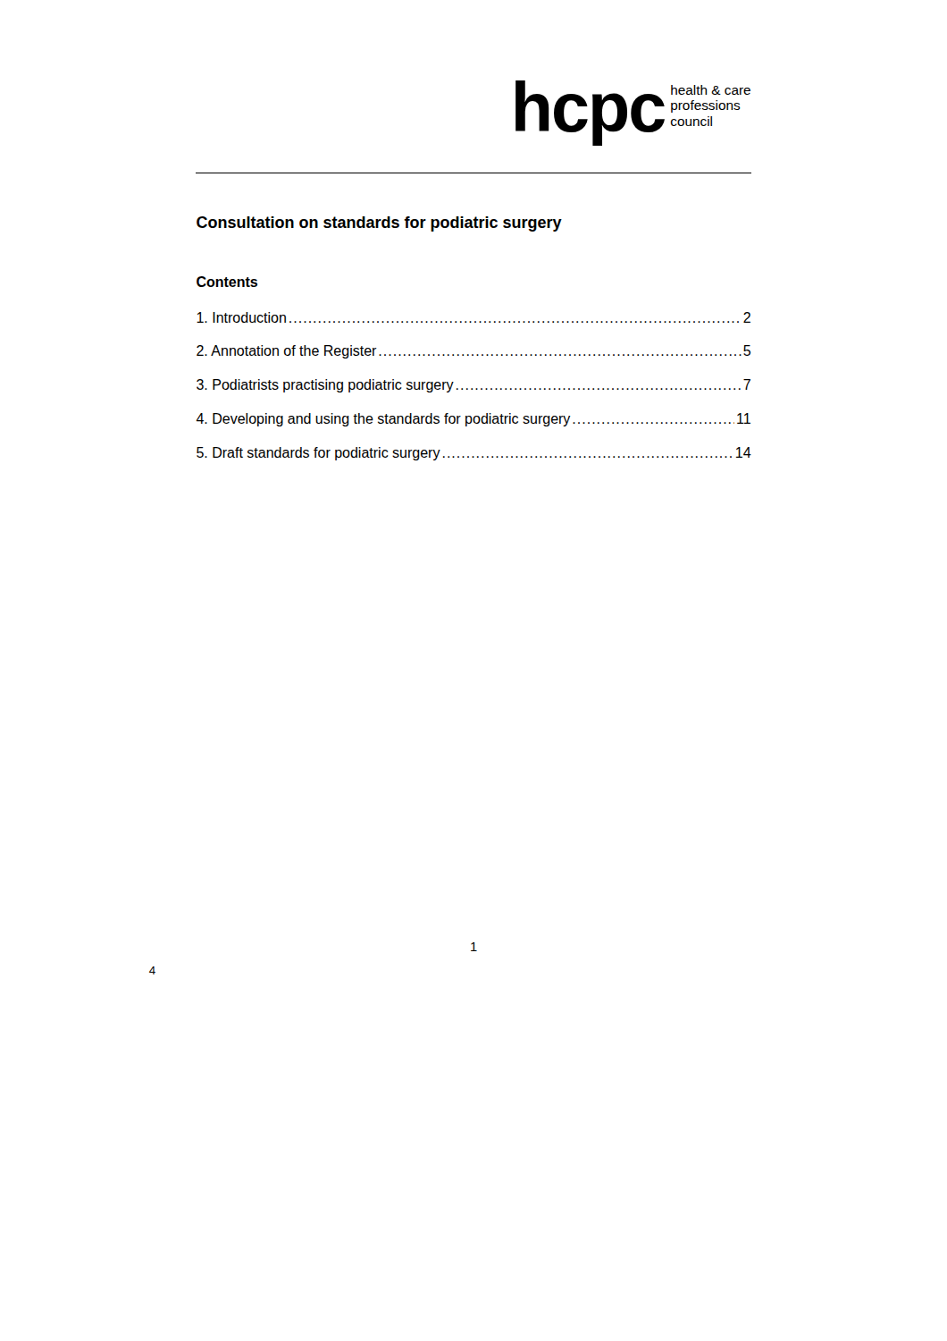hcpc health & care
professions
council
Consultation on standards for podiatric surgery
Contents
1. Introduction .................................................................................................................. 2
2. Annotation of the Register .......................................................................................... 5
3. Podiatrists practising podiatric surgery ......................................................................... 7
4. Developing and using the standards for podiatric surgery ......................................... 11
5. Draft standards for podiatric surgery ......................................................................... 14
1
4